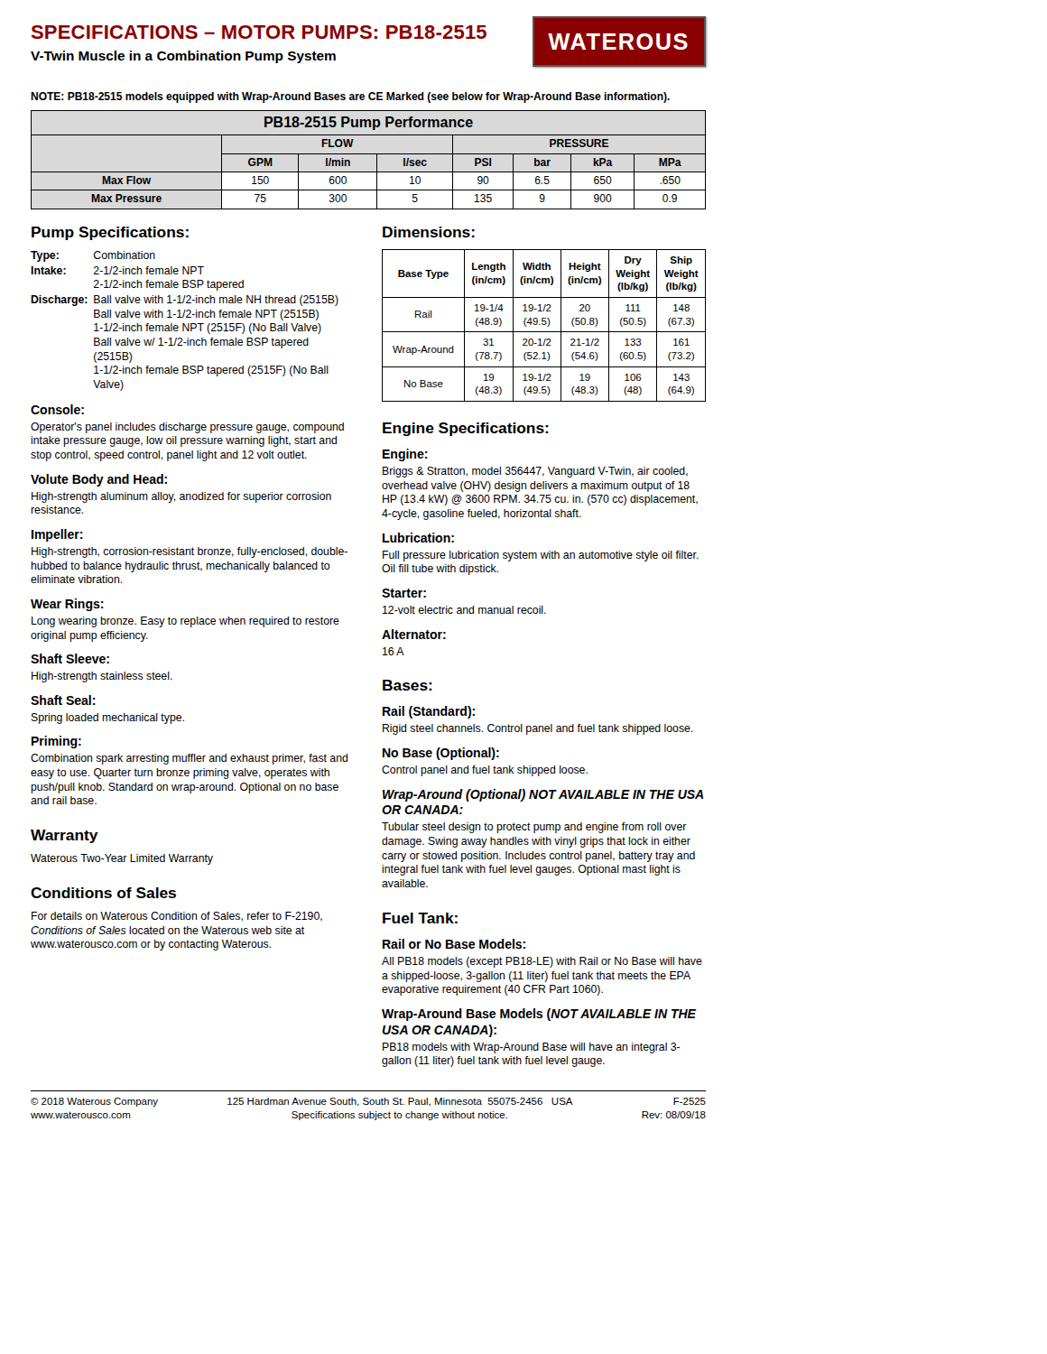SPECIFICATIONS – MOTOR PUMPS: PB18-2515
V-Twin Muscle in a Combination Pump System
WATEROUS
NOTE: PB18-2515 models equipped with Wrap-Around Bases are CE Marked (see below for Wrap-Around Base information).
PB18-2515 Pump Performance
| | FLOW | PRESSURE |
| --- | --- | --- |
| GPM | l/min | l/sec | PSI | bar | kPa | MPa |
| Max Flow | 150 | 600 | 10 | 90 | 6.5 | 650 | .650 |
| Max Pressure | 75 | 300 | 5 | 135 | 9 | 900 | 0.9 |
Pump Specifications:
| Type: | Combination |
| Intake: | 2-1/2-inch female NPT 2-1/2-inch female BSP tapered |
| Discharge: | Ball valve with 1-1/2-inch male NH thread (2515B) Ball valve with 1-1/2-inch female NPT (2515B) 1-1/2-inch female NPT (2515F) (No Ball Valve) Ball valve w/ 1-1/2-inch female BSP tapered (2515B) 1-1/2-inch female BSP tapered (2515F) (No Ball Valve) |
Console:
Operator's panel includes discharge pressure gauge, compound intake pressure gauge, low oil pressure warning light, start and stop control, speed control, panel light and 12 volt outlet.
Volute Body and Head:
High-strength aluminum alloy, anodized for superior corrosion resistance.
Impeller:
High-strength, corrosion-resistant bronze, fully-enclosed, double-hubbed to balance hydraulic thrust, mechanically balanced to eliminate vibration.
Wear Rings:
Long wearing bronze. Easy to replace when required to restore original pump efficiency.
Shaft Sleeve:
High-strength stainless steel.
Shaft Seal:
Spring loaded mechanical type.
Priming:
Combination spark arresting muffler and exhaust primer, fast and easy to use. Quarter turn bronze priming valve, operates with push/pull knob. Standard on wrap-around. Optional on no base and rail base.
Warranty
Waterous Two-Year Limited Warranty
Conditions of Sales
For details on Waterous Condition of Sales, refer to F-2190, Conditions of Sales located on the Waterous web site at www.waterousco.com or by contacting Waterous.
Dimensions:
| Base Type | Length (in/cm) | Width (in/cm) | Height (in/cm) | Dry Weight (lb/kg) | Ship Weight (lb/kg) |
| --- | --- | --- | --- | --- | --- |
| Rail | 19-1/4 (48.9) | 19-1/2 (49.5) | 20 (50.8) | 111 (50.5) | 148 (67.3) |
| Wrap-Around | 31 (78.7) | 20-1/2 (52.1) | 21-1/2 (54.6) | 133 (60.5) | 161 (73.2) |
| No Base | 19 (48.3) | 19-1/2 (49.5) | 19 (48.3) | 106 (48) | 143 (64.9) |
Engine Specifications:
Engine:
Briggs & Stratton, model 356447, Vanguard V-Twin, air cooled, overhead valve (OHV) design delivers a maximum output of 18 HP (13.4 kW) @ 3600 RPM. 34.75 cu. in. (570 cc) displacement, 4-cycle, gasoline fueled, horizontal shaft.
Lubrication:
Full pressure lubrication system with an automotive style oil filter. Oil fill tube with dipstick.
Starter:
12-volt electric and manual recoil.
Alternator:
16 A
Bases:
Rail (Standard):
Rigid steel channels. Control panel and fuel tank shipped loose.
No Base (Optional):
Control panel and fuel tank shipped loose.
Wrap-Around (Optional) NOT AVAILABLE IN THE USA OR CANADA:
Tubular steel design to protect pump and engine from roll over damage. Swing away handles with vinyl grips that lock in either carry or stowed position. Includes control panel, battery tray and integral fuel tank with fuel level gauges. Optional mast light is available.
Fuel Tank:
Rail or No Base Models:
All PB18 models (except PB18-LE) with Rail or No Base will have a shipped-loose, 3-gallon (11 liter) fuel tank that meets the EPA evaporative requirement (40 CFR Part 1060).
Wrap-Around Base Models (NOT AVAILABLE IN THE USA OR CANADA):
PB18 models with Wrap-Around Base will have an integral 3-gallon (11 liter) fuel tank with fuel level gauge.
© 2018 Waterous Company
www.waterousco.com
125 Hardman Avenue South, South St. Paul, Minnesota 55075-2456 USA
Specifications subject to change without notice.
F-2525
Rev: 08/09/18